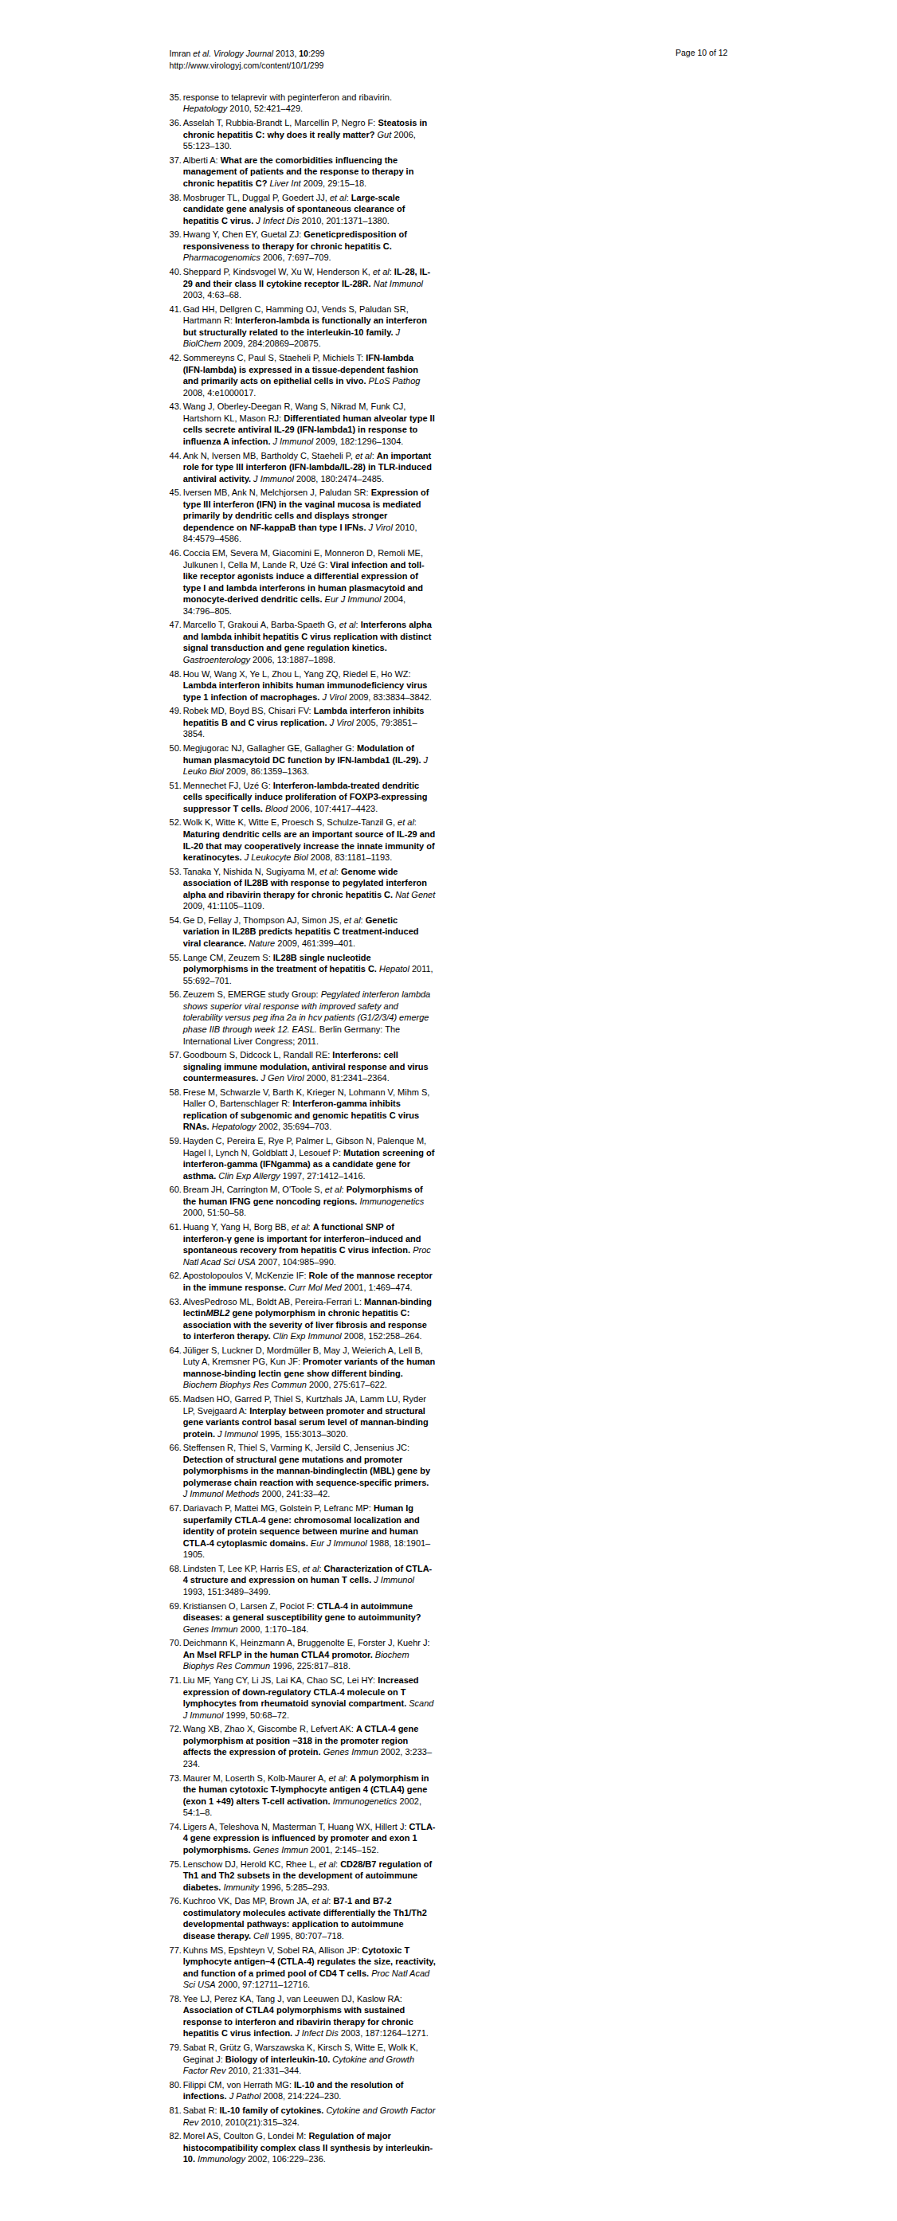Imran et al. Virology Journal 2013, 10:299
http://www.virologyj.com/content/10/1/299
Page 10 of 12
35. response to telaprevir with peginterferon and ribavirin. Hepatology 2010, 52:421–429.
36. Asselah T, Rubbia-Brandt L, Marcellin P, Negro F: Steatosis in chronic hepatitis C: why does it really matter? Gut 2006, 55:123–130.
37. Alberti A: What are the comorbidities influencing the management of patients and the response to therapy in chronic hepatitis C? Liver Int 2009, 29:15–18.
38. Mosbruger TL, Duggal P, Goedert JJ, et al: Large-scale candidate gene analysis of spontaneous clearance of hepatitis C virus. J Infect Dis 2010, 201:1371–1380.
39. Hwang Y, Chen EY, Guetal ZJ: Geneticpredisposition of responsiveness to therapy for chronic hepatitis C. Pharmacogenomics 2006, 7:697–709.
40. Sheppard P, Kindsvogel W, Xu W, Henderson K, et al: IL-28, IL-29 and their class II cytokine receptor IL-28R. Nat Immunol 2003, 4:63–68.
41. Gad HH, Dellgren C, Hamming OJ, Vends S, Paludan SR, Hartmann R: Interferon-lambda is functionally an interferon but structurally related to the interleukin-10 family. J BiolChem 2009, 284:20869–20875.
42. Sommereyns C, Paul S, Staeheli P, Michiels T: IFN-lambda (IFN-lambda) is expressed in a tissue-dependent fashion and primarily acts on epithelial cells in vivo. PLoS Pathog 2008, 4:e1000017.
43. Wang J, Oberley-Deegan R, Wang S, Nikrad M, Funk CJ, Hartshorn KL, Mason RJ: Differentiated human alveolar type II cells secrete antiviral IL-29 (IFN-lambda1) in response to influenza A infection. J Immunol 2009, 182:1296–1304.
44. Ank N, Iversen MB, Bartholdy C, Staeheli P, et al: An important role for type III interferon (IFN-lambda/IL-28) in TLR-induced antiviral activity. J Immunol 2008, 180:2474–2485.
45. Iversen MB, Ank N, Melchjorsen J, Paludan SR: Expression of type III interferon (IFN) in the vaginal mucosa is mediated primarily by dendritic cells and displays stronger dependence on NF-kappaB than type I IFNs. J Virol 2010, 84:4579–4586.
46. Coccia EM, Severa M, Giacomini E, Monneron D, Remoli ME, Julkunen I, Cella M, Lande R, Uzé G: Viral infection and toll-like receptor agonists induce a differential expression of type I and lambda interferons in human plasmacytoid and monocyte-derived dendritic cells. Eur J Immunol 2004, 34:796–805.
47. Marcello T, Grakoui A, Barba-Spaeth G, et al: Interferons alpha and lambda inhibit hepatitis C virus replication with distinct signal transduction and gene regulation kinetics. Gastroenterology 2006, 13:1887–1898.
48. Hou W, Wang X, Ye L, Zhou L, Yang ZQ, Riedel E, Ho WZ: Lambda interferon inhibits human immunodeficiency virus type 1 infection of macrophages. J Virol 2009, 83:3834–3842.
49. Robek MD, Boyd BS, Chisari FV: Lambda interferon inhibits hepatitis B and C virus replication. J Virol 2005, 79:3851–3854.
50. Megjugorac NJ, Gallagher GE, Gallagher G: Modulation of human plasmacytoid DC function by IFN-lambda1 (IL-29). J Leuko Biol 2009, 86:1359–1363.
51. Mennechet FJ, Uzé G: Interferon-lambda-treated dendritic cells specifically induce proliferation of FOXP3-expressing suppressor T cells. Blood 2006, 107:4417–4423.
52. Wolk K, Witte K, Witte E, Proesch S, Schulze-Tanzil G, et al: Maturing dendritic cells are an important source of IL-29 and IL-20 that may cooperatively increase the innate immunity of keratinocytes. J Leukocyte Biol 2008, 83:1181–1193.
53. Tanaka Y, Nishida N, Sugiyama M, et al: Genome wide association of IL28B with response to pegylated interferon alpha and ribavirin therapy for chronic hepatitis C. Nat Genet 2009, 41:1105–1109.
54. Ge D, Fellay J, Thompson AJ, Simon JS, et al: Genetic variation in IL28B predicts hepatitis C treatment-induced viral clearance. Nature 2009, 461:399–401.
55. Lange CM, Zeuzem S: IL28B single nucleotide polymorphisms in the treatment of hepatitis C. Hepatol 2011, 55:692–701.
56. Zeuzem S, EMERGE study Group: Pegylated interferon lambda shows superior viral response with improved safety and tolerability versus peg ifna 2a in hcv patients (G1/2/3/4) emerge phase IIB through week 12. EASL. Berlin Germany: The International Liver Congress; 2011.
57. Goodbourn S, Didcock L, Randall RE: Interferons: cell signaling immune modulation, antiviral response and virus countermeasures. J Gen Virol 2000, 81:2341–2364.
58. Frese M, Schwarzle V, Barth K, Krieger N, Lohmann V, Mihm S, Haller O, Bartenschlager R: Interferon-gamma inhibits replication of subgenomic and genomic hepatitis C virus RNAs. Hepatology 2002, 35:694–703.
59. Hayden C, Pereira E, Rye P, Palmer L, Gibson N, Palenque M, Hagel I, Lynch N, Goldblatt J, Lesouef P: Mutation screening of interferon-gamma (IFNgamma) as a candidate gene for asthma. Clin Exp Allergy 1997, 27:1412–1416.
60. Bream JH, Carrington M, O'Toole S, et al: Polymorphisms of the human IFNG gene noncoding regions. Immunogenetics 2000, 51:50–58.
61. Huang Y, Yang H, Borg BB, et al: A functional SNP of interferon-γ gene is important for interferon–induced and spontaneous recovery from hepatitis C virus infection. Proc Natl Acad Sci USA 2007, 104:985–990.
62. Apostolopoulos V, McKenzie IF: Role of the mannose receptor in the immune response. Curr Mol Med 2001, 1:469–474.
63. AlvesPedroso ML, Boldt AB, Pereira-Ferrari L: Mannan-binding lectinMBL2 gene polymorphism in chronic hepatitis C: association with the severity of liver fibrosis and response to interferon therapy. Clin Exp Immunol 2008, 152:258–264.
64. Jüliger S, Luckner D, Mordmüller B, May J, Weierich A, Lell B, Luty A, Kremsner PG, Kun JF: Promoter variants of the human mannose-binding lectin gene show different binding. Biochem Biophys Res Commun 2000, 275:617–622.
65. Madsen HO, Garred P, Thiel S, Kurtzhals JA, Lamm LU, Ryder LP, Svejgaard A: Interplay between promoter and structural gene variants control basal serum level of mannan-binding protein. J Immunol 1995, 155:3013–3020.
66. Steffensen R, Thiel S, Varming K, Jersild C, Jensenius JC: Detection of structural gene mutations and promoter polymorphisms in the mannan-bindinglectin (MBL) gene by polymerase chain reaction with sequence-specific primers. J Immunol Methods 2000, 241:33–42.
67. Dariavach P, Mattei MG, Golstein P, Lefranc MP: Human Ig superfamily CTLA-4 gene: chromosomal localization and identity of protein sequence between murine and human CTLA-4 cytoplasmic domains. Eur J Immunol 1988, 18:1901–1905.
68. Lindsten T, Lee KP, Harris ES, et al: Characterization of CTLA-4 structure and expression on human T cells. J Immunol 1993, 151:3489–3499.
69. Kristiansen O, Larsen Z, Pociot F: CTLA-4 in autoimmune diseases: a general susceptibility gene to autoimmunity? Genes Immun 2000, 1:170–184.
70. Deichmann K, Heinzmann A, Bruggenolte E, Forster J, Kuehr J: An MseI RFLP in the human CTLA4 promotor. Biochem Biophys Res Commun 1996, 225:817–818.
71. Liu MF, Yang CY, Li JS, Lai KA, Chao SC, Lei HY: Increased expression of down-regulatory CTLA-4 molecule on T lymphocytes from rheumatoid synovial compartment. Scand J Immunol 1999, 50:68–72.
72. Wang XB, Zhao X, Giscombe R, Lefvert AK: A CTLA-4 gene polymorphism at position −318 in the promoter region affects the expression of protein. Genes Immun 2002, 3:233–234.
73. Maurer M, Loserth S, Kolb-Maurer A, et al: A polymorphism in the human cytotoxic T-lymphocyte antigen 4 (CTLA4) gene (exon 1 +49) alters T-cell activation. Immunogenetics 2002, 54:1–8.
74. Ligers A, Teleshova N, Masterman T, Huang WX, Hillert J: CTLA-4 gene expression is influenced by promoter and exon 1 polymorphisms. Genes Immun 2001, 2:145–152.
75. Lenschow DJ, Herold KC, Rhee L, et al: CD28/B7 regulation of Th1 and Th2 subsets in the development of autoimmune diabetes. Immunity 1996, 5:285–293.
76. Kuchroo VK, Das MP, Brown JA, et al: B7-1 and B7-2 costimulatory molecules activate differentially the Th1/Th2 developmental pathways: application to autoimmune disease therapy. Cell 1995, 80:707–718.
77. Kuhns MS, Epshteyn V, Sobel RA, Allison JP: Cytotoxic T lymphocyte antigen–4 (CTLA-4) regulates the size, reactivity, and function of a primed pool of CD4 T cells. Proc Natl Acad Sci USA 2000, 97:12711–12716.
78. Yee LJ, Perez KA, Tang J, van Leeuwen DJ, Kaslow RA: Association of CTLA4 polymorphisms with sustained response to interferon and ribavirin therapy for chronic hepatitis C virus infection. J Infect Dis 2003, 187:1264–1271.
79. Sabat R, Grütz G, Warszawska K, Kirsch S, Witte E, Wolk K, Geginat J: Biology of interleukin-10. Cytokine and Growth Factor Rev 2010, 21:331–344.
80. Filippi CM, von Herrath MG: IL-10 and the resolution of infections. J Pathol 2008, 214:224–230.
81. Sabat R: IL-10 family of cytokines. Cytokine and Growth Factor Rev 2010, 2010(21):315–324.
82. Morel AS, Coulton G, Londei M: Regulation of major histocompatibility complex class II synthesis by interleukin-10. Immunology 2002, 106:229–236.